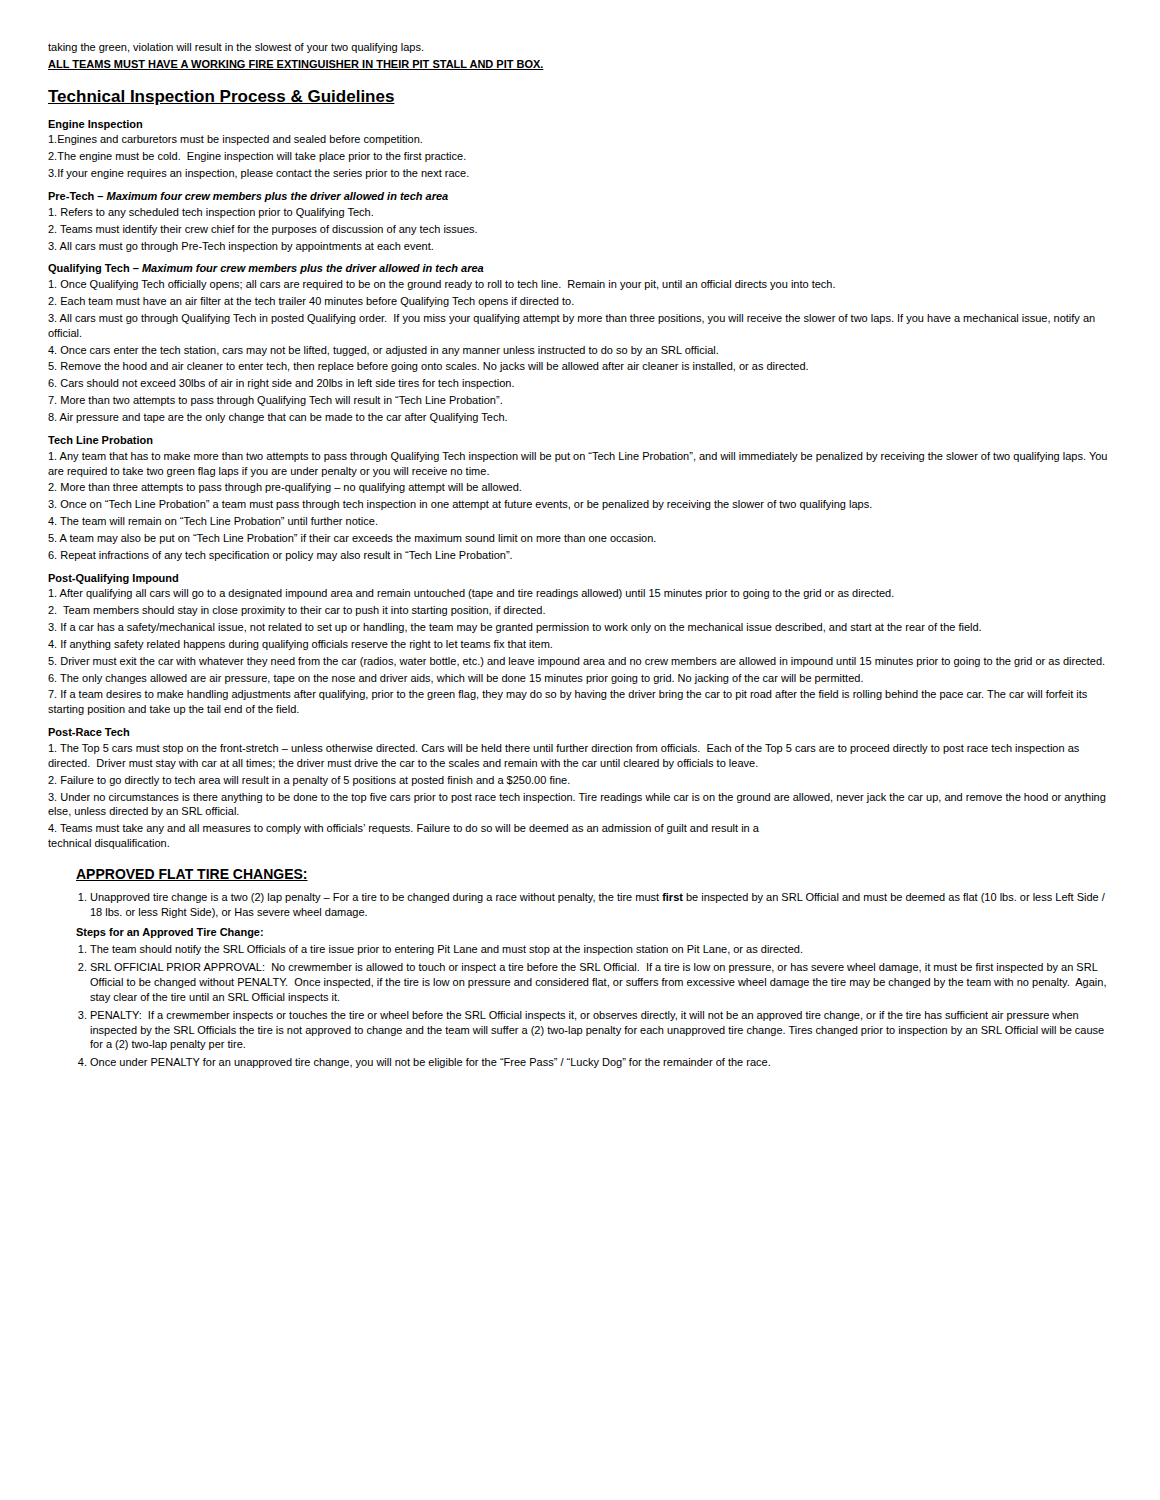taking the green, violation will result in the slowest of your two qualifying laps.
ALL TEAMS MUST HAVE A WORKING FIRE EXTINGUISHER IN THEIR PIT STALL AND PIT BOX.
Technical Inspection Process & Guidelines
Engine Inspection
1.Engines and carburetors must be inspected and sealed before competition.
2.The engine must be cold. Engine inspection will take place prior to the first practice.
3.If your engine requires an inspection, please contact the series prior to the next race.
Pre-Tech – Maximum four crew members plus the driver allowed in tech area
1. Refers to any scheduled tech inspection prior to Qualifying Tech.
2. Teams must identify their crew chief for the purposes of discussion of any tech issues.
3. All cars must go through Pre-Tech inspection by appointments at each event.
Qualifying Tech – Maximum four crew members plus the driver allowed in tech area
1. Once Qualifying Tech officially opens; all cars are required to be on the ground ready to roll to tech line. Remain in your pit, until an official directs you into tech.
2. Each team must have an air filter at the tech trailer 40 minutes before Qualifying Tech opens if directed to.
3. All cars must go through Qualifying Tech in posted Qualifying order. If you miss your qualifying attempt by more than three positions, you will receive the slower of two laps. If you have a mechanical issue, notify an official.
4. Once cars enter the tech station, cars may not be lifted, tugged, or adjusted in any manner unless instructed to do so by an SRL official.
5. Remove the hood and air cleaner to enter tech, then replace before going onto scales. No jacks will be allowed after air cleaner is installed, or as directed.
6. Cars should not exceed 30lbs of air in right side and 20lbs in left side tires for tech inspection.
7. More than two attempts to pass through Qualifying Tech will result in “Tech Line Probation”.
8. Air pressure and tape are the only change that can be made to the car after Qualifying Tech.
Tech Line Probation
1. Any team that has to make more than two attempts to pass through Qualifying Tech inspection will be put on “Tech Line Probation”, and will immediately be penalized by receiving the slower of two qualifying laps. You are required to take two green flag laps if you are under penalty or you will receive no time.
2. More than three attempts to pass through pre-qualifying – no qualifying attempt will be allowed.
3. Once on “Tech Line Probation” a team must pass through tech inspection in one attempt at future events, or be penalized by receiving the slower of two qualifying laps.
4. The team will remain on “Tech Line Probation” until further notice.
5. A team may also be put on “Tech Line Probation” if their car exceeds the maximum sound limit on more than one occasion.
6. Repeat infractions of any tech specification or policy may also result in “Tech Line Probation”.
Post-Qualifying Impound
1. After qualifying all cars will go to a designated impound area and remain untouched (tape and tire readings allowed) until 15 minutes prior to going to the grid or as directed.
2. Team members should stay in close proximity to their car to push it into starting position, if directed.
3. If a car has a safety/mechanical issue, not related to set up or handling, the team may be granted permission to work only on the mechanical issue described, and start at the rear of the field.
4. If anything safety related happens during qualifying officials reserve the right to let teams fix that item.
5. Driver must exit the car with whatever they need from the car (radios, water bottle, etc.) and leave impound area and no crew members are allowed in impound until 15 minutes prior to going to the grid or as directed.
6. The only changes allowed are air pressure, tape on the nose and driver aids, which will be done 15 minutes prior going to grid. No jacking of the car will be permitted.
7. If a team desires to make handling adjustments after qualifying, prior to the green flag, they may do so by having the driver bring the car to pit road after the field is rolling behind the pace car. The car will forfeit its starting position and take up the tail end of the field.
Post-Race Tech
1. The Top 5 cars must stop on the front-stretch – unless otherwise directed. Cars will be held there until further direction from officials. Each of the Top 5 cars are to proceed directly to post race tech inspection as directed. Driver must stay with car at all times; the driver must drive the car to the scales and remain with the car until cleared by officials to leave.
2. Failure to go directly to tech area will result in a penalty of 5 positions at posted finish and a $250.00 fine.
3. Under no circumstances is there anything to be done to the top five cars prior to post race tech inspection. Tire readings while car is on the ground are allowed, never jack the car up, and remove the hood or anything else, unless directed by an SRL official.
4. Teams must take any and all measures to comply with officials’ requests. Failure to do so will be deemed as an admission of guilt and result in a
technical disqualification.
APPROVED FLAT TIRE CHANGES:
Unapproved tire change is a two (2) lap penalty – For a tire to be changed during a race without penalty, the tire must first be inspected by an SRL Official and must be deemed as flat (10 lbs. or less Left Side / 18 lbs. or less Right Side), or Has severe wheel damage.
Steps for an Approved Tire Change:
The team should notify the SRL Officials of a tire issue prior to entering Pit Lane and must stop at the inspection station on Pit Lane, or as directed.
SRL OFFICIAL PRIOR APPROVAL: No crewmember is allowed to touch or inspect a tire before the SRL Official. If a tire is low on pressure, or has severe wheel damage, it must be first inspected by an SRL Official to be changed without PENALTY. Once inspected, if the tire is low on pressure and considered flat, or suffers from excessive wheel damage the tire may be changed by the team with no penalty. Again, stay clear of the tire until an SRL Official inspects it.
PENALTY: If a crewmember inspects or touches the tire or wheel before the SRL Official inspects it, or observes directly, it will not be an approved tire change, or if the tire has sufficient air pressure when inspected by the SRL Officials the tire is not approved to change and the team will suffer a (2) two-lap penalty for each unapproved tire change. Tires changed prior to inspection by an SRL Official will be cause for a (2) two-lap penalty per tire.
Once under PENALTY for an unapproved tire change, you will not be eligible for the “Free Pass” / “Lucky Dog” for the remainder of the race.